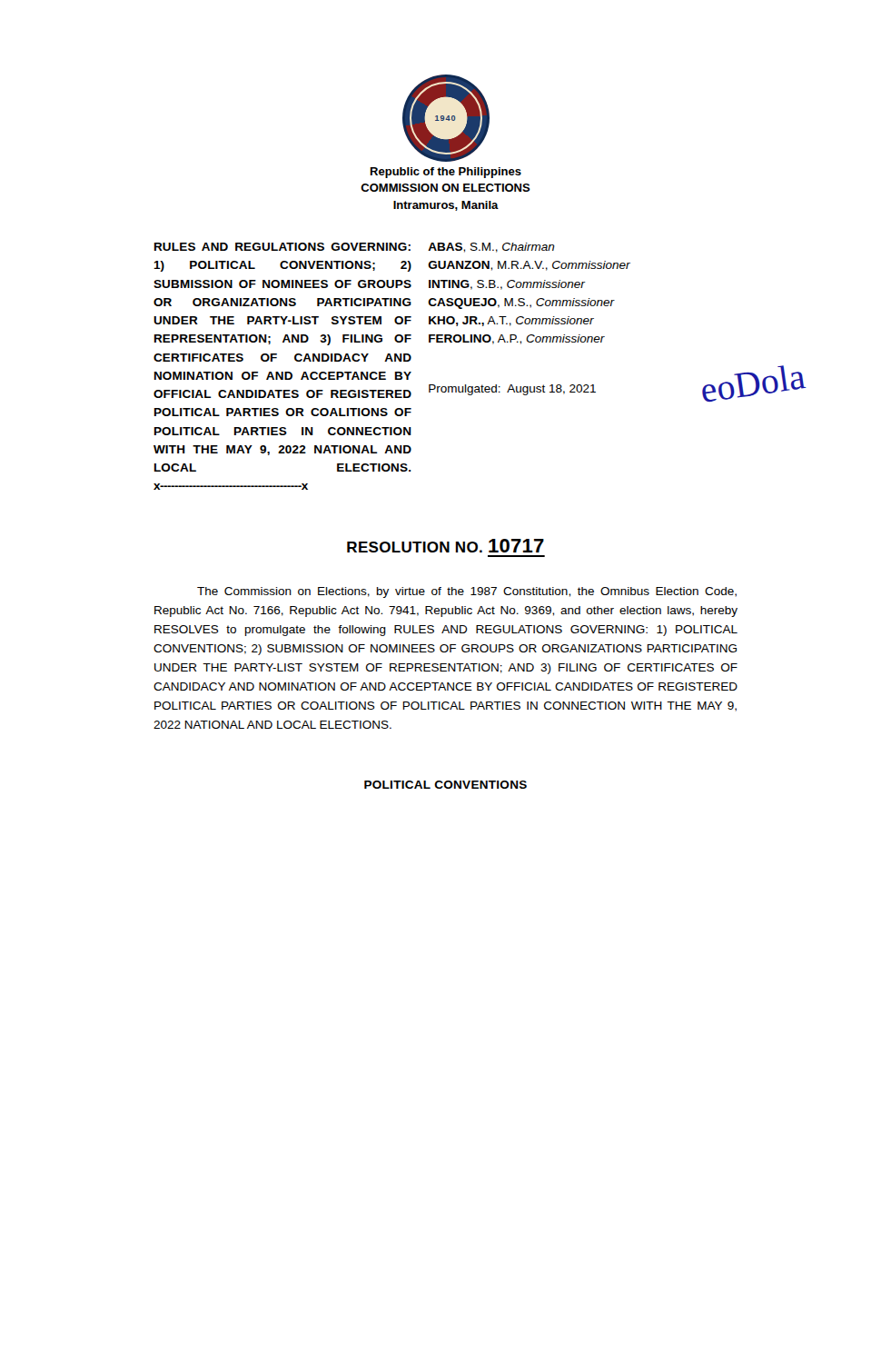Republic of the Philippines
COMMISSION ON ELECTIONS
Intramuros, Manila
| RULES AND REGULATIONS GOVERNING: 1) POLITICAL CONVENTIONS; 2) SUBMISSION OF NOMINEES OF GROUPS OR ORGANIZATIONS PARTICIPATING UNDER THE PARTY-LIST SYSTEM OF REPRESENTATION; AND 3) FILING OF CERTIFICATES OF CANDIDACY AND NOMINATION OF AND ACCEPTANCE BY OFFICIAL CANDIDATES OF REGISTERED POLITICAL PARTIES OR COALITIONS OF POLITICAL PARTIES IN CONNECTION WITH THE MAY 9, 2022 NATIONAL AND LOCAL ELECTIONS. x---------------------------------------x | ABAS , S.M., Chairman GUANZON , M.R.A.V., Commissioner INTING , S.B., Commissioner CASQUEJO , M.S., Commissioner KHO, JR., A.T., Commissioner FEROLINO , A.P., Commissioner Promulgated: August 18, 2021 eoDola |
RESOLUTION NO. 10717
The Commission on Elections, by virtue of the 1987 Constitution, the Omnibus Election Code, Republic Act No. 7166, Republic Act No. 7941, Republic Act No. 9369, and other election laws, hereby RESOLVES to promulgate the following RULES AND REGULATIONS GOVERNING: 1) POLITICAL CONVENTIONS; 2) SUBMISSION OF NOMINEES OF GROUPS OR ORGANIZATIONS PARTICIPATING UNDER THE PARTY-LIST SYSTEM OF REPRESENTATION; AND 3) FILING OF CERTIFICATES OF CANDIDACY AND NOMINATION OF AND ACCEPTANCE BY OFFICIAL CANDIDATES OF REGISTERED POLITICAL PARTIES OR COALITIONS OF POLITICAL PARTIES IN CONNECTION WITH THE MAY 9, 2022 NATIONAL AND LOCAL ELECTIONS.
POLITICAL CONVENTIONS